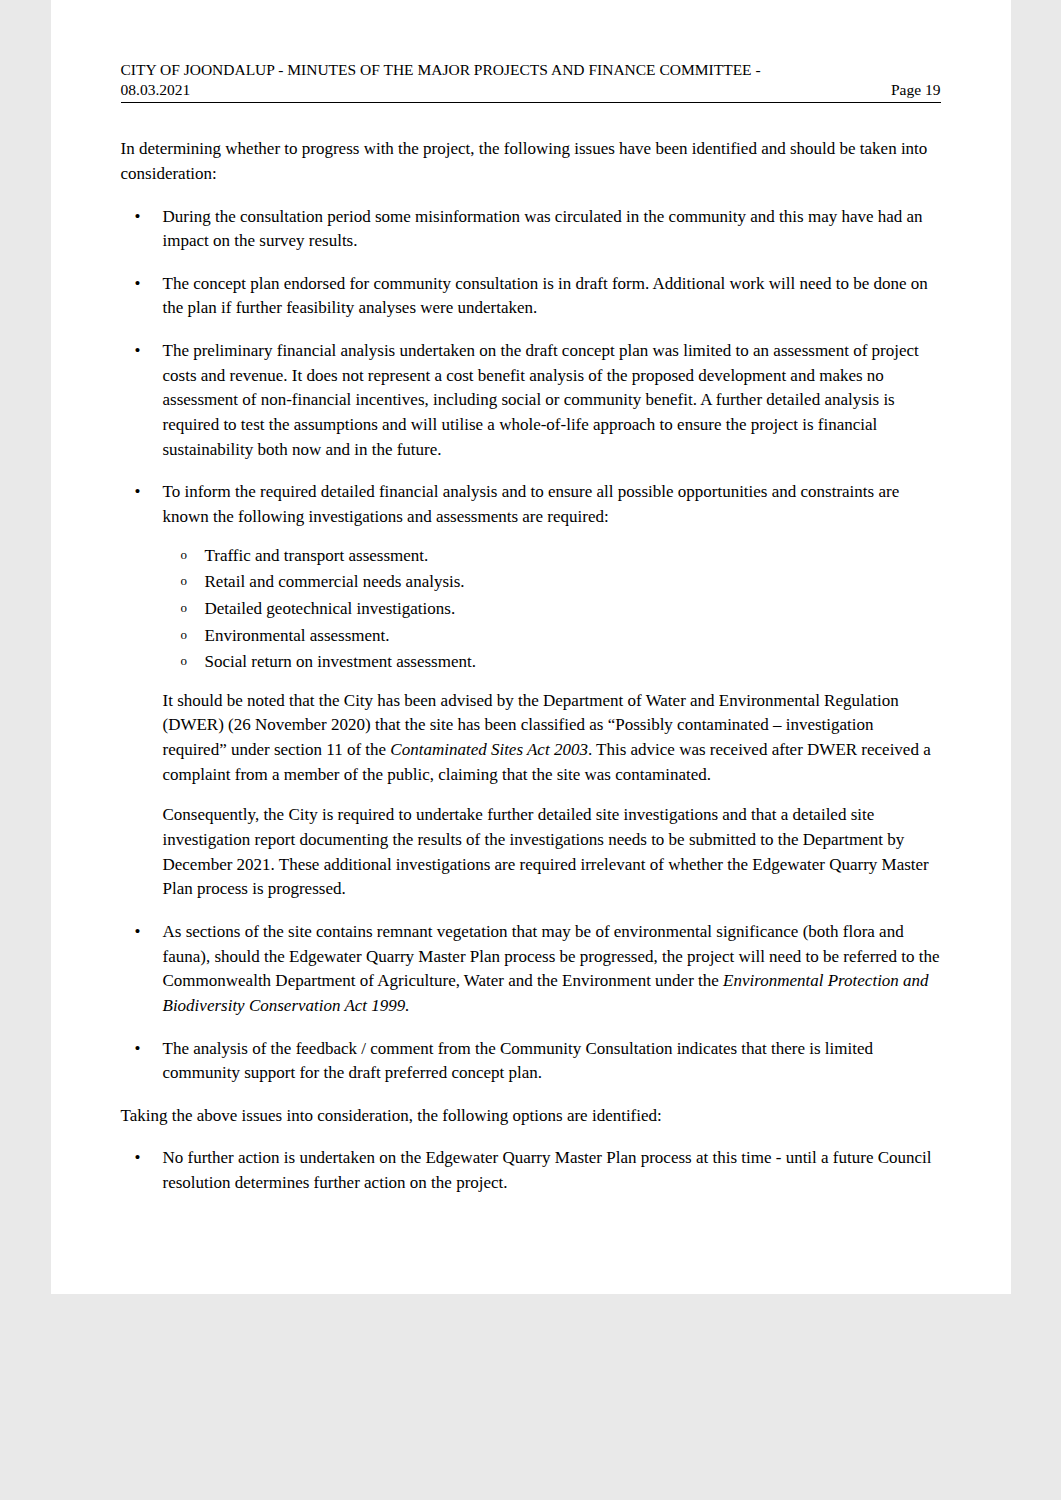City of Joondalup - Minutes of the Major Projects and Finance Committee -
08.03.2021
Page 19
In determining whether to progress with the project, the following issues have been identified and should be taken into consideration:
During the consultation period some misinformation was circulated in the community and this may have had an impact on the survey results.
The concept plan endorsed for community consultation is in draft form. Additional work will need to be done on the plan if further feasibility analyses were undertaken.
The preliminary financial analysis undertaken on the draft concept plan was limited to an assessment of project costs and revenue. It does not represent a cost benefit analysis of the proposed development and makes no assessment of non-financial incentives, including social or community benefit. A further detailed analysis is required to test the assumptions and will utilise a whole-of-life approach to ensure the project is financial sustainability both now and in the future.
To inform the required detailed financial analysis and to ensure all possible opportunities and constraints are known the following investigations and assessments are required:
Traffic and transport assessment.
Retail and commercial needs analysis.
Detailed geotechnical investigations.
Environmental assessment.
Social return on investment assessment.
It should be noted that the City has been advised by the Department of Water and Environmental Regulation (DWER) (26 November 2020) that the site has been classified as “Possibly contaminated – investigation required” under section 11 of the Contaminated Sites Act 2003. This advice was received after DWER received a complaint from a member of the public, claiming that the site was contaminated.
Consequently, the City is required to undertake further detailed site investigations and that a detailed site investigation report documenting the results of the investigations needs to be submitted to the Department by December 2021. These additional investigations are required irrelevant of whether the Edgewater Quarry Master Plan process is progressed.
As sections of the site contains remnant vegetation that may be of environmental significance (both flora and fauna), should the Edgewater Quarry Master Plan process be progressed, the project will need to be referred to the Commonwealth Department of Agriculture, Water and the Environment under the Environmental Protection and Biodiversity Conservation Act 1999.
The analysis of the feedback / comment from the Community Consultation indicates that there is limited community support for the draft preferred concept plan.
Taking the above issues into consideration, the following options are identified:
No further action is undertaken on the Edgewater Quarry Master Plan process at this time - until a future Council resolution determines further action on the project.